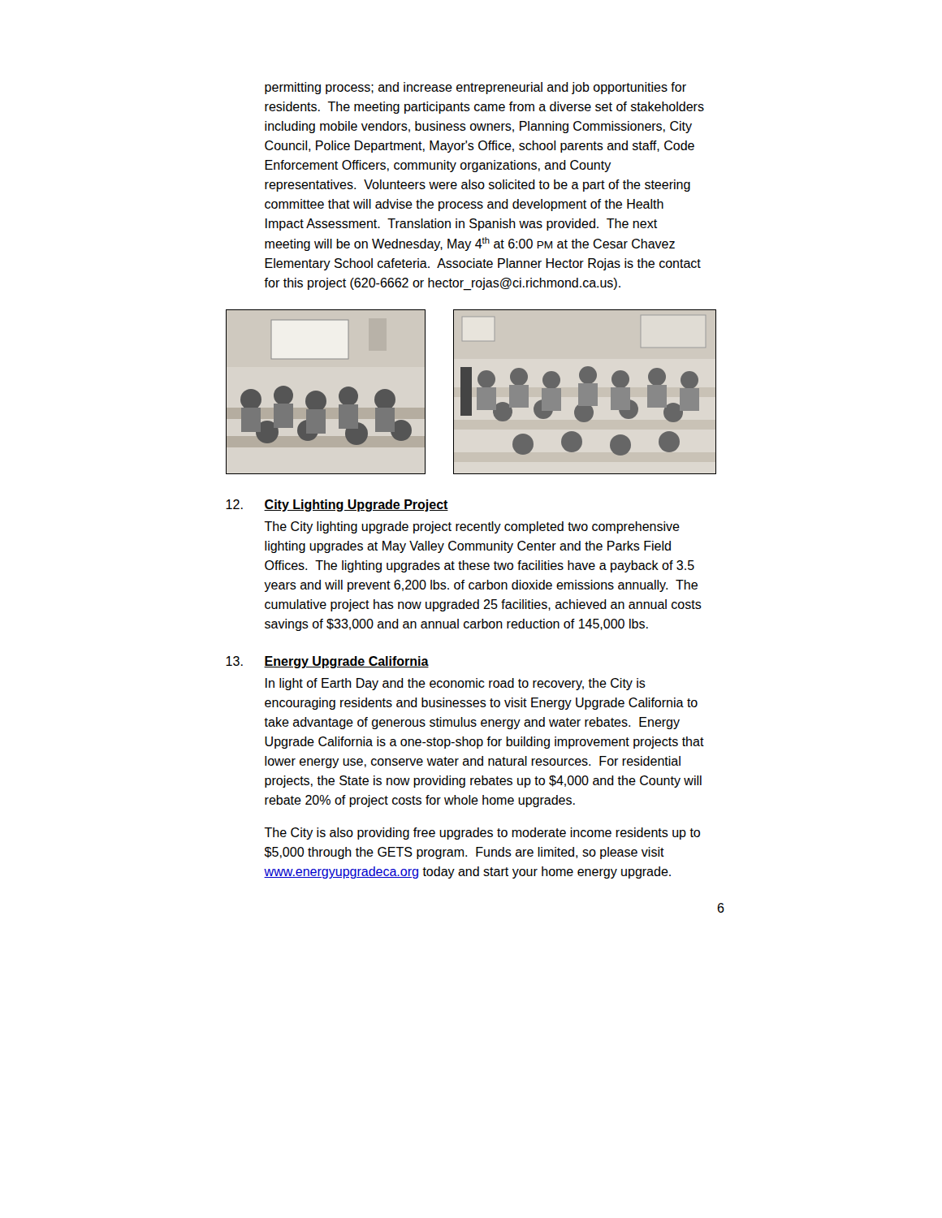permitting process; and increase entrepreneurial and job opportunities for residents. The meeting participants came from a diverse set of stakeholders including mobile vendors, business owners, Planning Commissioners, City Council, Police Department, Mayor's Office, school parents and staff, Code Enforcement Officers, community organizations, and County representatives. Volunteers were also solicited to be a part of the steering committee that will advise the process and development of the Health Impact Assessment. Translation in Spanish was provided. The next meeting will be on Wednesday, May 4th at 6:00 PM at the Cesar Chavez Elementary School cafeteria. Associate Planner Hector Rojas is the contact for this project (620-6662 or hector_rojas@ci.richmond.ca.us).
12.
City Lighting Upgrade Project
The City lighting upgrade project recently completed two comprehensive lighting upgrades at May Valley Community Center and the Parks Field Offices. The lighting upgrades at these two facilities have a payback of 3.5 years and will prevent 6,200 lbs. of carbon dioxide emissions annually. The cumulative project has now upgraded 25 facilities, achieved an annual costs savings of $33,000 and an annual carbon reduction of 145,000 lbs.
13.
Energy Upgrade California
In light of Earth Day and the economic road to recovery, the City is encouraging residents and businesses to visit Energy Upgrade California to take advantage of generous stimulus energy and water rebates. Energy Upgrade California is a one-stop-shop for building improvement projects that lower energy use, conserve water and natural resources. For residential projects, the State is now providing rebates up to $4,000 and the County will rebate 20% of project costs for whole home upgrades.
The City is also providing free upgrades to moderate income residents up to $5,000 through the GETS program. Funds are limited, so please visit www.energyupgradeca.org today and start your home energy upgrade.
6